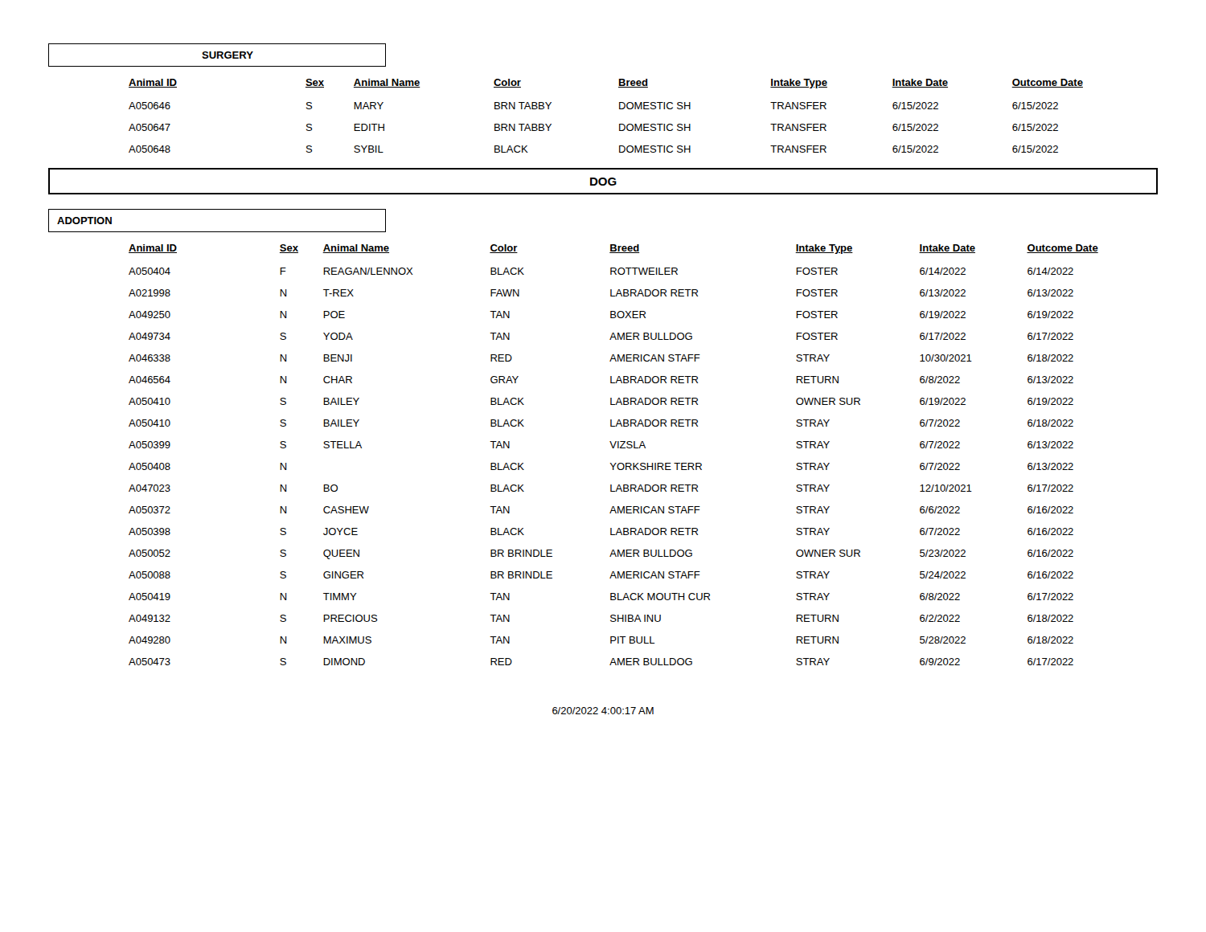SURGERY
| Animal ID | Sex | Animal Name | Color | Breed | Intake Type | Intake Date | Outcome Date |
| A050646 | S | MARY | BRN TABBY | DOMESTIC SH | TRANSFER | 6/15/2022 | 6/15/2022 |
| A050647 | S | EDITH | BRN TABBY | DOMESTIC SH | TRANSFER | 6/15/2022 | 6/15/2022 |
| A050648 | S | SYBIL | BLACK | DOMESTIC SH | TRANSFER | 6/15/2022 | 6/15/2022 |
DOG
ADOPTION
| Animal ID | Sex | Animal Name | Color | Breed | Intake Type | Intake Date | Outcome Date |
| A050404 | F | REAGAN/LENNOX | BLACK | ROTTWEILER | FOSTER | 6/14/2022 | 6/14/2022 |
| A021998 | N | T-REX | FAWN | LABRADOR RETR | FOSTER | 6/13/2022 | 6/13/2022 |
| A049250 | N | POE | TAN | BOXER | FOSTER | 6/19/2022 | 6/19/2022 |
| A049734 | S | YODA | TAN | AMER BULLDOG | FOSTER | 6/17/2022 | 6/17/2022 |
| A046338 | N | BENJI | RED | AMERICAN STAFF | STRAY | 10/30/2021 | 6/18/2022 |
| A046564 | N | CHAR | GRAY | LABRADOR RETR | RETURN | 6/8/2022 | 6/13/2022 |
| A050410 | S | BAILEY | BLACK | LABRADOR RETR | OWNER SUR | 6/19/2022 | 6/19/2022 |
| A050410 | S | BAILEY | BLACK | LABRADOR RETR | STRAY | 6/7/2022 | 6/18/2022 |
| A050399 | S | STELLA | TAN | VIZSLA | STRAY | 6/7/2022 | 6/13/2022 |
| A050408 | N | | BLACK | YORKSHIRE TERR | STRAY | 6/7/2022 | 6/13/2022 |
| A047023 | N | BO | BLACK | LABRADOR RETR | STRAY | 12/10/2021 | 6/17/2022 |
| A050372 | N | CASHEW | TAN | AMERICAN STAFF | STRAY | 6/6/2022 | 6/16/2022 |
| A050398 | S | JOYCE | BLACK | LABRADOR RETR | STRAY | 6/7/2022 | 6/16/2022 |
| A050052 | S | QUEEN | BR BRINDLE | AMER BULLDOG | OWNER SUR | 5/23/2022 | 6/16/2022 |
| A050088 | S | GINGER | BR BRINDLE | AMERICAN STAFF | STRAY | 5/24/2022 | 6/16/2022 |
| A050419 | N | TIMMY | TAN | BLACK MOUTH CUR | STRAY | 6/8/2022 | 6/17/2022 |
| A049132 | S | PRECIOUS | TAN | SHIBA INU | RETURN | 6/2/2022 | 6/18/2022 |
| A049280 | N | MAXIMUS | TAN | PIT BULL | RETURN | 5/28/2022 | 6/18/2022 |
| A050473 | S | DIMOND | RED | AMER BULLDOG | STRAY | 6/9/2022 | 6/17/2022 |
6/20/2022 4:00:17 AM